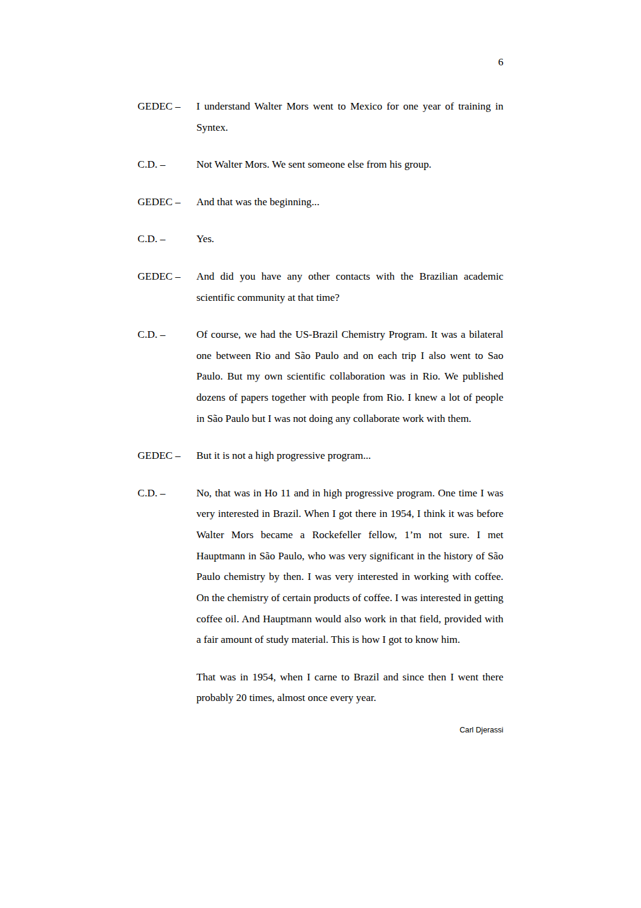6
GEDEC –
I understand Walter Mors went to Mexico for one year of training in Syntex.
C.D. –
Not Walter Mors. We sent someone else from his group.
GEDEC –
And that was the beginning...
C.D. –
Yes.
GEDEC –
And did you have any other contacts with the Brazilian academic scientific community at that time?
C.D. –
Of course, we had the US-Brazil Chemistry Program. It was a bilateral one between Rio and São Paulo and on each trip I also went to Sao Paulo. But my own scientific collaboration was in Rio. We published dozens of papers together with people from Rio. I knew a lot of people in São Paulo but I was not doing any collaborate work with them.
GEDEC –
But it is not a high progressive program...
C.D. –
No, that was in Ho 11 and in high progressive program. One time I was very interested in Brazil. When I got there in 1954, I think it was before Walter Mors became a Rockefeller fellow, 1’m not sure. I met Hauptmann in São Paulo, who was very significant in the history of São Paulo chemistry by then. I was very interested in working with coffee. On the chemistry of certain products of coffee. I was interested in getting coffee oil. And Hauptmann would also work in that field, provided with a fair amount of study material. This is how I got to know him.
That was in 1954, when I carne to Brazil and since then I went there probably 20 times, almost once every year.
Carl Djerassi